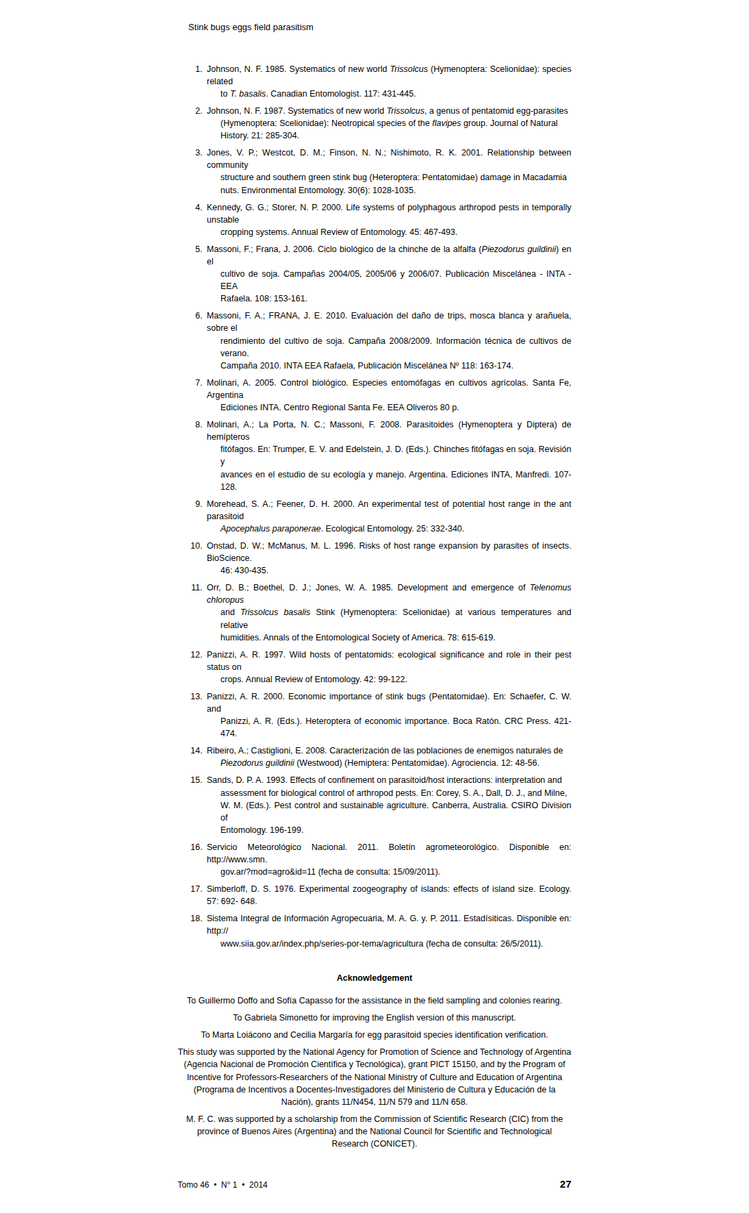Stink bugs eggs field parasitism
Johnson, N. F. 1985. Systematics of new world Trissolcus (Hymenoptera: Scelionidae): species relatedto T. basalis. Canadian Entomologist. 117: 431-445.
Johnson, N. F. 1987. Systematics of new world Trissolcus, a genus of pentatomid egg-parasites(Hymenoptera: Scelionidae): Neotropical species of the flavipes group. Journal of Natural History. 21: 285-304.
Jones, V. P.; Westcot, D. M.; Finson, N. N.; Nishimoto, R. K. 2001. Relationship between communitystructure and southern green stink bug (Heteroptera: Pentatomidae) damage in Macadamia nuts. Environmental Entomology. 30(6): 1028-1035.
Kennedy, G. G.; Storer, N. P. 2000. Life systems of polyphagous arthropod pests in temporally unstablecropping systems. Annual Review of Entomology. 45: 467-493.
Massoni, F.; Frana, J. 2006. Ciclo biológico de la chinche de la alfalfa (Piezodorus guildinii) en elcultivo de soja. Campañas 2004/05, 2005/06 y 2006/07. Publicación Miscelánea - INTA - EEA Rafaela. 108: 153-161.
Massoni, F. A.; FRANA, J. E. 2010. Evaluación del daño de trips, mosca blanca y arañuela, sobre elrendimiento del cultivo de soja. Campaña 2008/2009. Información técnica de cultivos de verano. Campaña 2010. INTA EEA Rafaela, Publicación Miscelánea Nº 118: 163-174.
Molinari, A. 2005. Control biológico. Especies entomófagas en cultivos agrícolas. Santa Fe, ArgentinaEdiciones INTA. Centro Regional Santa Fe. EEA Oliveros 80 p.
Molinari, A.; La Porta, N. C.; Massoni, F. 2008. Parasitoides (Hymenoptera y Diptera) de hemípterosfitófagos. En: Trumper, E. V. and Edelstein, J. D. (Eds.). Chinches fitófagas en soja. Revisión y avances en el estudio de su ecología y manejo. Argentina. Ediciones INTA, Manfredi. 107-128.
Morehead, S. A.; Feener, D. H. 2000. An experimental test of potential host range in the ant parasitoidApocephalus paraponerae. Ecological Entomology. 25: 332-340.
Onstad, D. W.; McManus, M. L. 1996. Risks of host range expansion by parasites of insects. BioScience.46: 430-435.
Orr, D. B.; Boethel, D. J.; Jones, W. A. 1985. Development and emergence of Telenomus chloropus and Trissolcus basalis Stink (Hymenoptera: Scelionidae) at various temperatures and relative humidities. Annals of the Entomological Society of America. 78: 615-619.
Panizzi, A. R. 1997. Wild hosts of pentatomids: ecological significance and role in their pest status oncrops. Annual Review of Entomology. 42: 99-122.
Panizzi, A. R. 2000. Economic importance of stink bugs (Pentatomidae). En: Schaefer, C. W. andPanizzi, A. R. (Eds.). Heteroptera of economic importance. Boca Ratón. CRC Press. 421-474.
Ribeiro, A.; Castiglioni, E. 2008. Caracterización de las poblaciones de enemigos naturales dePiezodorus guildinii (Westwood) (Hemiptera: Pentatomidae). Agrociencia. 12: 48-56.
Sands, D. P. A. 1993. Effects of confinement on parasitoid/host interactions: interpretation andassessment for biological control of arthropod pests. En: Corey, S. A., Dall, D. J., and Milne, W. M. (Eds.). Pest control and sustainable agriculture. Canberra, Australia. CSIRO Division of Entomology. 196-199.
Servicio Meteorológico Nacional. 2011. Boletín agrometeorológico. Disponible en: http://www.smn.gov.ar/?mod=agro&id=11 (fecha de consulta: 15/09/2011).
Simberloff, D. S. 1976. Experimental zoogeography of islands: effects of island size. Ecology. 57: 692- 648.
Sistema Integral de Información Agropecuaria, M. A. G. y. P. 2011. Estadísiticas. Disponible en: http://www.siia.gov.ar/index.php/series-por-tema/agricultura (fecha de consulta: 26/5/2011).
Acknowledgement
To Guillermo Doffo and Sofía Capasso for the assistance in the field sampling and colonies rearing.
To Gabriela Simonetto for improving the English version of this manuscript.
To Marta Loiácono and Cecilia Margaría for egg parasitoid species identification verification.
This study was supported by the National Agency for Promotion of Science and Technology of Argentina (Agencia Nacional de Promoción Científica y Tecnológica), grant PICT 15150, and by the Program of Incentive for Professors-Researchers of the National Ministry of Culture and Education of Argentina (Programa de Incentivos a Docentes-Investigadores del Ministerio de Cultura y Educación de la Nación), grants 11/N454, 11/N 579 and 11/N 658.
M. F. C. was supported by a scholarship from the Commission of Scientific Research (CIC) from the province of Buenos Aires (Argentina) and the National Council for Scientific and Technological Research (CONICET).
Tomo 46 • N° 1 • 2014 27